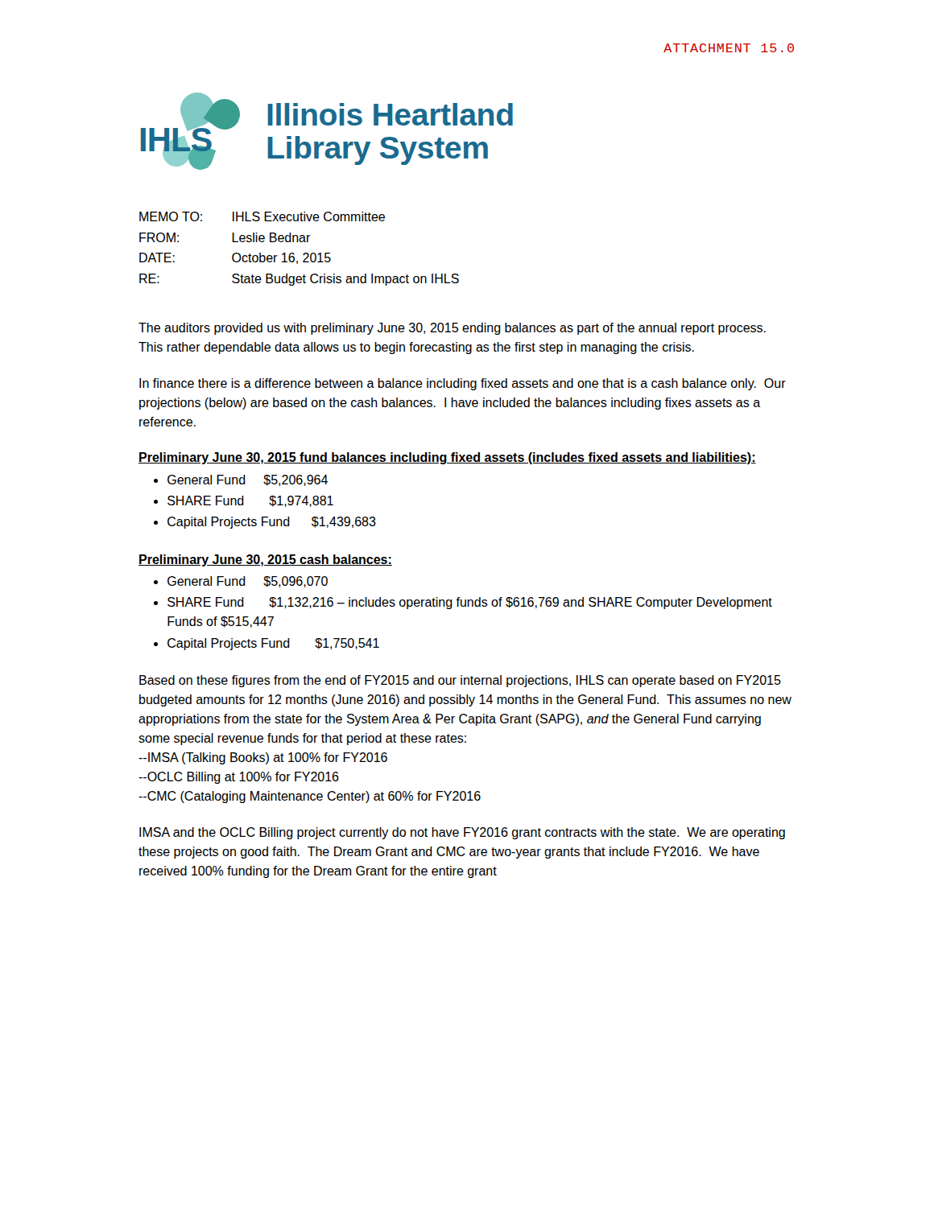ATTACHMENT 15.0
IHLS
Illinois Heartland
Library System
| MEMO TO: | IHLS Executive Committee |
| FROM: | Leslie Bednar |
| DATE: | October 16, 2015 |
| RE: | State Budget Crisis and Impact on IHLS |
The auditors provided us with preliminary June 30, 2015 ending balances as part of the annual report process. This rather dependable data allows us to begin forecasting as the first step in managing the crisis.
In finance there is a difference between a balance including fixed assets and one that is a cash balance only. Our projections (below) are based on the cash balances. I have included the balances including fixes assets as a reference.
Preliminary June 30, 2015 fund balances including fixed assets (includes fixed assets and liabilities):
General Fund $5,206,964
SHARE Fund $1,974,881
Capital Projects Fund $1,439,683
Preliminary June 30, 2015 cash balances:
General Fund $5,096,070
SHARE Fund $1,132,216 – includes operating funds of $616,769 and SHARE Computer Development Funds of $515,447
Capital Projects Fund $1,750,541
Based on these figures from the end of FY2015 and our internal projections, IHLS can operate based on FY2015 budgeted amounts for 12 months (June 2016) and possibly 14 months in the General Fund. This assumes no new appropriations from the state for the System Area & Per Capita Grant (SAPG), and the General Fund carrying some special revenue funds for that period at these rates:
--IMSA (Talking Books) at 100% for FY2016
--OCLC Billing at 100% for FY2016
--CMC (Cataloging Maintenance Center) at 60% for FY2016
IMSA and the OCLC Billing project currently do not have FY2016 grant contracts with the state. We are operating these projects on good faith. The Dream Grant and CMC are two-year grants that include FY2016. We have received 100% funding for the Dream Grant for the entire grant